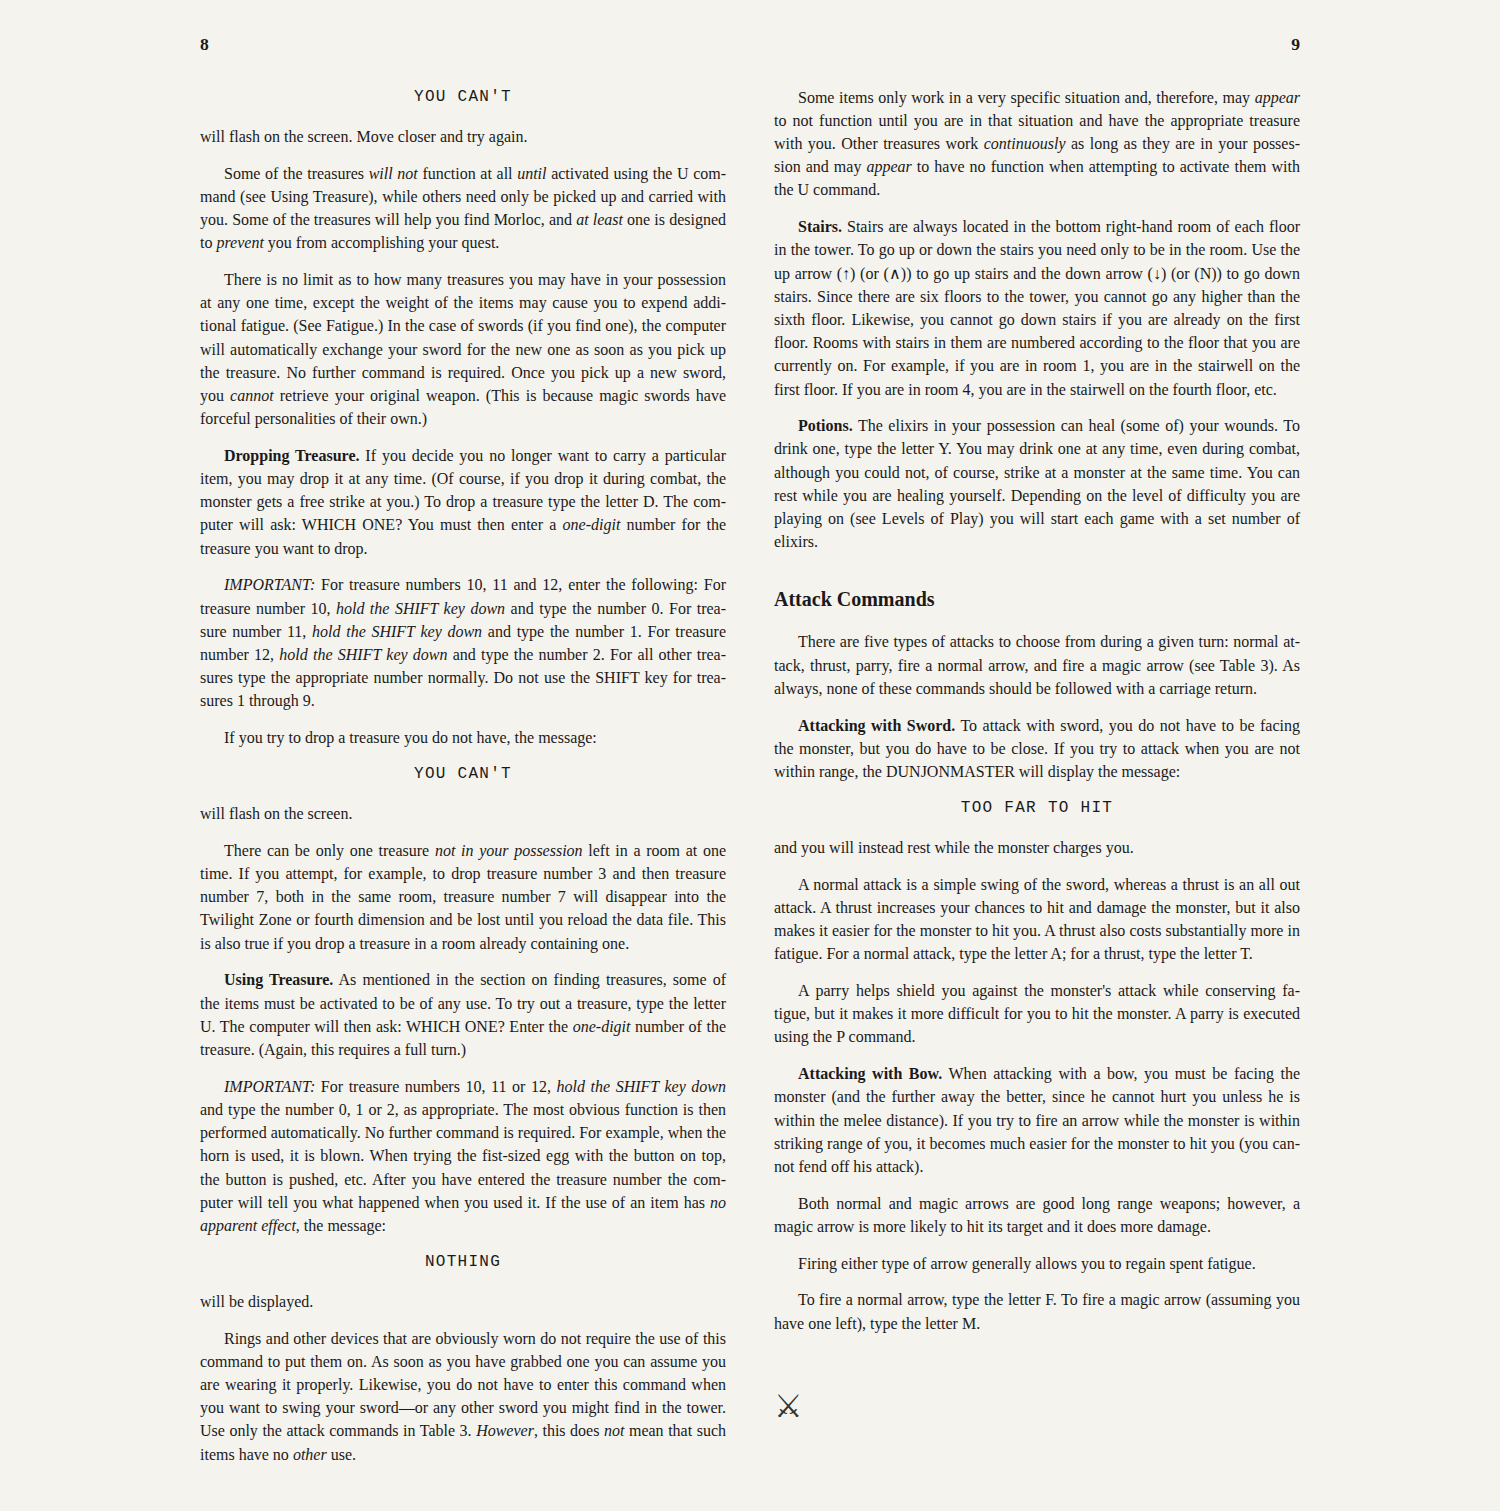8
YOU CAN'T
will flash on the screen. Move closer and try again.
Some of the treasures will not function at all until activated using the U command (see Using Treasure), while others need only be picked up and carried with you. Some of the treasures will help you find Morloc, and at least one is designed to prevent you from accomplishing your quest.
There is no limit as to how many treasures you may have in your possession at any one time, except the weight of the items may cause you to expend additional fatigue. (See Fatigue.) In the case of swords (if you find one), the computer will automatically exchange your sword for the new one as soon as you pick up the treasure. No further command is required. Once you pick up a new sword, you cannot retrieve your original weapon. (This is because magic swords have forceful personalities of their own.)
Dropping Treasure. If you decide you no longer want to carry a particular item, you may drop it at any time. (Of course, if you drop it during combat, the monster gets a free strike at you.) To drop a treasure type the letter D. The computer will ask: WHICH ONE? You must then enter a one-digit number for the treasure you want to drop.
IMPORTANT: For treasure numbers 10, 11 and 12, enter the following: For treasure number 10, hold the SHIFT key down and type the number 0. For treasure number 11, hold the SHIFT key down and type the number 1. For treasure number 12, hold the SHIFT key down and type the number 2. For all other treasures type the appropriate number normally. Do not use the SHIFT key for treasures 1 through 9.
If you try to drop a treasure you do not have, the message:
YOU CAN'T
will flash on the screen.
There can be only one treasure not in your possession left in a room at one time. If you attempt, for example, to drop treasure number 3 and then treasure number 7, both in the same room, treasure number 7 will disappear into the Twilight Zone or fourth dimension and be lost until you reload the data file. This is also true if you drop a treasure in a room already containing one.
Using Treasure. As mentioned in the section on finding treasures, some of the items must be activated to be of any use. To try out a treasure, type the letter U. The computer will then ask: WHICH ONE? Enter the one-digit number of the treasure. (Again, this requires a full turn.)
IMPORTANT: For treasure numbers 10, 11 or 12, hold the SHIFT key down and type the number 0, 1 or 2, as appropriate. The most obvious function is then performed automatically. No further command is required. For example, when the horn is used, it is blown. When trying the fist-sized egg with the button on top, the button is pushed, etc. After you have entered the treasure number the computer will tell you what happened when you used it. If the use of an item has no apparent effect, the message:
NOTHING
will be displayed.
Rings and other devices that are obviously worn do not require the use of this command to put them on. As soon as you have grabbed one you can assume you are wearing it properly. Likewise, you do not have to enter this command when you want to swing your sword—or any other sword you might find in the tower. Use only the attack commands in Table 3. However, this does not mean that such items have no other use.
9
Some items only work in a very specific situation and, therefore, may appear to not function until you are in that situation and have the appropriate treasure with you. Other treasures work continuously as long as they are in your possession and may appear to have no function when attempting to activate them with the U command.
Stairs. Stairs are always located in the bottom right-hand room of each floor in the tower. To go up or down the stairs you need only to be in the room. Use the up arrow (↑) (or (∧)) to go up stairs and the down arrow (↓) (or (N)) to go down stairs. Since there are six floors to the tower, you cannot go any higher than the sixth floor. Likewise, you cannot go down stairs if you are already on the first floor. Rooms with stairs in them are numbered according to the floor that you are currently on. For example, if you are in room 1, you are in the stairwell on the first floor. If you are in room 4, you are in the stairwell on the fourth floor, etc.
Potions. The elixirs in your possession can heal (some of) your wounds. To drink one, type the letter Y. You may drink one at any time, even during combat, although you could not, of course, strike at a monster at the same time. You can rest while you are healing yourself. Depending on the level of difficulty you are playing on (see Levels of Play) you will start each game with a set number of elixirs.
Attack Commands
There are five types of attacks to choose from during a given turn: normal attack, thrust, parry, fire a normal arrow, and fire a magic arrow (see Table 3). As always, none of these commands should be followed with a carriage return.
Attacking with Sword. To attack with sword, you do not have to be facing the monster, but you do have to be close. If you try to attack when you are not within range, the DUNJONMASTER will display the message:
TOO FAR TO HIT
and you will instead rest while the monster charges you.
A normal attack is a simple swing of the sword, whereas a thrust is an all out attack. A thrust increases your chances to hit and damage the monster, but it also makes it easier for the monster to hit you. A thrust also costs substantially more in fatigue. For a normal attack, type the letter A; for a thrust, type the letter T.
A parry helps shield you against the monster's attack while conserving fatigue, but it makes it more difficult for you to hit the monster. A parry is executed using the P command.
Attacking with Bow. When attacking with a bow, you must be facing the monster (and the further away the better, since he cannot hurt you unless he is within the melee distance). If you try to fire an arrow while the monster is within striking range of you, it becomes much easier for the monster to hit you (you cannot fend off his attack).
Both normal and magic arrows are good long range weapons; however, a magic arrow is more likely to hit its target and it does more damage.
Firing either type of arrow generally allows you to regain spent fatigue.
To fire a normal arrow, type the letter F. To fire a magic arrow (assuming you have one left), type the letter M.
⚔